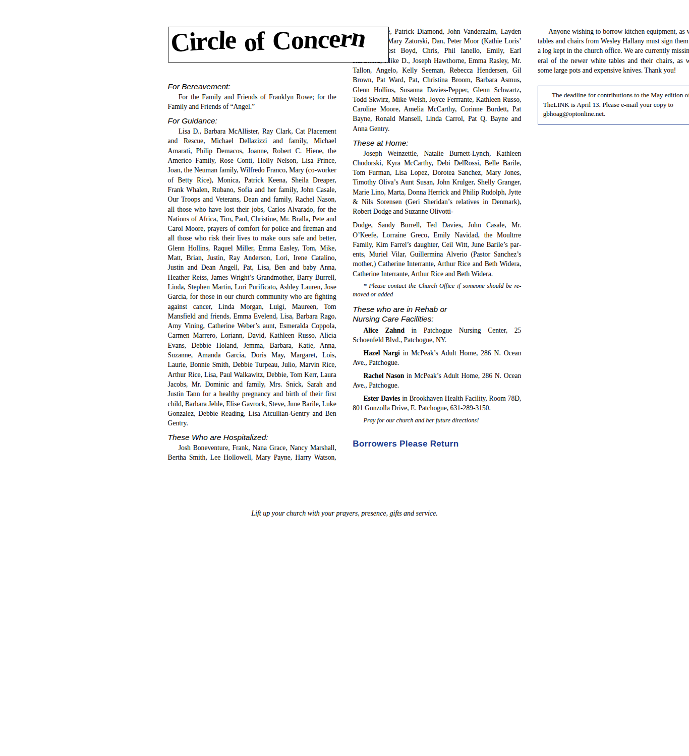Circle of Concern
For Bereavement:
For the Family and Friends of Franklyn Rowe; for the Family and Friends of “Angel.”
For Guidance:
Lisa D., Barbara McAllister, Ray Clark, Cat Placement and Rescue, Michael Dellazizzi and family, Michael Amarati, Philip Demacos, Joanne, Robert C. Hiene, the Americo Family, Rose Conti, Holly Nelson, Lisa Prince, Joan, the Neuman family, Wilfredo Franco, Mary (co-worker of Betty Rice), Monica, Patrick Keena, Sheila Dreaper, Frank Whalen, Rubano, Sofia and her family, John Casale, Our Troops and Veterans, Dean and family, Rachel Nason, all those who have lost their jobs, Carlos Alvarado, for the Nations of Africa, Tim, Paul, Christine, Mr. Bralla, Pete and Carol Moore, prayers of comfort for police and fireman and all those who risk their lives to make ours safe and better, Glenn Hollins, Raquel Miller, Emma Easley, Tom, Mike, Matt, Brian, Justin, Ray Anderson, Lori, Irene Catalino, Justin and Dean Angell, Pat, Lisa, Ben and baby Anna, Heather Reiss, James Wright’s Grandmother, Barry Burrell, Linda, Stephen Martin, Lori Purificato, Ashley Lauren, Jose Garcia, for those in our church community who are fighting against cancer, Linda Morgan, Luigi, Maureen, Tom Mansfield and friends, Emma Evelend, Lisa, Barbara Rago, Amy Vining, Catherine Weber’s aunt, Esmeralda Coppola, Carmen Marrero, Loriann, David, Kathleen Russo, Alicia Evans, Debbie Holand, Jemma, Barbara, Katie, Anna, Suzanne, Amanda Garcia, Doris May, Margaret, Lois, Laurie, Bonnie Smith, Debbie Turpeau, Julio, Marvin Rice, Arthur Rice, Lisa, Paul Walkawitz, Debbie, Tom Kerr, Laura Jacobs, Mr. Dominic and family, Mrs. Snick, Sarah and Justin Tann for a healthy pregnancy and birth of their first child, Barbara Jehle, Elise Gavrock, Steve, June Barile, Luke Gonzalez, Debbie Reading, Lisa Atcullian-Gentry and Ben Gentry.
These Who are Hospitalized:
Josh Boneventure, Frank, Nana Grace, Nancy Marshall, Bertha Smith, Lee Hollowell, Mary Payne, Harry Watson, Debbie Fiore, Patrick Diamond, John Vanderzalm, Layden John Clark, Mary Zatorski, Dan, Peter Moor (Kathie Loris’ father), Ernest Boyd, Chris, Phil Ianello, Emily, Earl Hartsfield, Mike D., Joseph Hawthorne, Emma Rasley, Mr. Tallon, Angelo, Kelly Seeman, Rebecca Hendersen, Gil Brown, Pat Ward, Pat, Christina Broom, Barbara Asmus, Glenn Hollins, Susanna Davies-Pepper, Glenn Schwartz, Todd Skwirz, Mike Welsh, Joyce Ferrrante, Kathleen Russo, Caroline Moore, Amelia McCarthy, Corinne Burdett, Pat Bayne, Ronald Mansell, Linda Carrol, Pat Q. Bayne and Anna Gentry.
These at Home:
Joseph Weinzettle, Natalie Burnett-Lynch, Kathleen Chodorski, Kyra McCarthy, Debi DelRossi, Belle Barile, Tom Furman, Lisa Lopez, Dorotea Sanchez, Mary Jones, Timothy Oliva’s Aunt Susan, John Krulger, Shelly Granger, Marie Lino, Marta, Donna Herrick and Philip Rudolph, Jytte & Nils Sorensen (Geri Sheridan’s relatives in Denmark), Robert Dodge and Suzanne Olivotti-
Dodge, Sandy Burrell, Ted Davies, John Casale, Mr. O’Keefe, Lorraine Greco, Emily Navidad, the Moultrre Family, Kim Farrel’s daughter, Ceil Witt, June Barile’s parents, Muriel Vilar, Guillermina Alverio (Pastor Sanchez’s mother,) Catherine Interrante, Arthur Rice and Beth Widera, Catherine Interrante, Arthur Rice and Beth Widera.
* Please contact the Church Office if someone should be removed or added
These who are in Rehab or
Nursing Care Facilities:
Alice Zahnd in Patchogue Nursing Center, 25 Schoenfeld Blvd., Patchogue, NY.
Hazel Nargi in McPeak’s Adult Home, 286 N. Ocean Ave., Patchogue.
Rachel Nason in McPeak’s Adult Home, 286 N. Ocean Ave., Patchogue.
Ester Davies in Brookhaven Health Facility, Room 78D, 801 Gonzolla Drive, E. Patchogue, 631-289-3150.
Pray for our church and her future directions!
Borrowers Please Return
Anyone wishing to borrow kitchen equipment, as well as tables and chairs from Wesley Hallany must sign them out in a log kept in the church office. We are currently missing several of the newer white tables and their chairs, as well as some large pots and expensive knives. Thank you!
The deadline for contributions to the May edition of TheLINK is April 13. Please e-mail your copy to gbhoag@optonline.net.
Lift up your church with your prayers, presence, gifts and service.